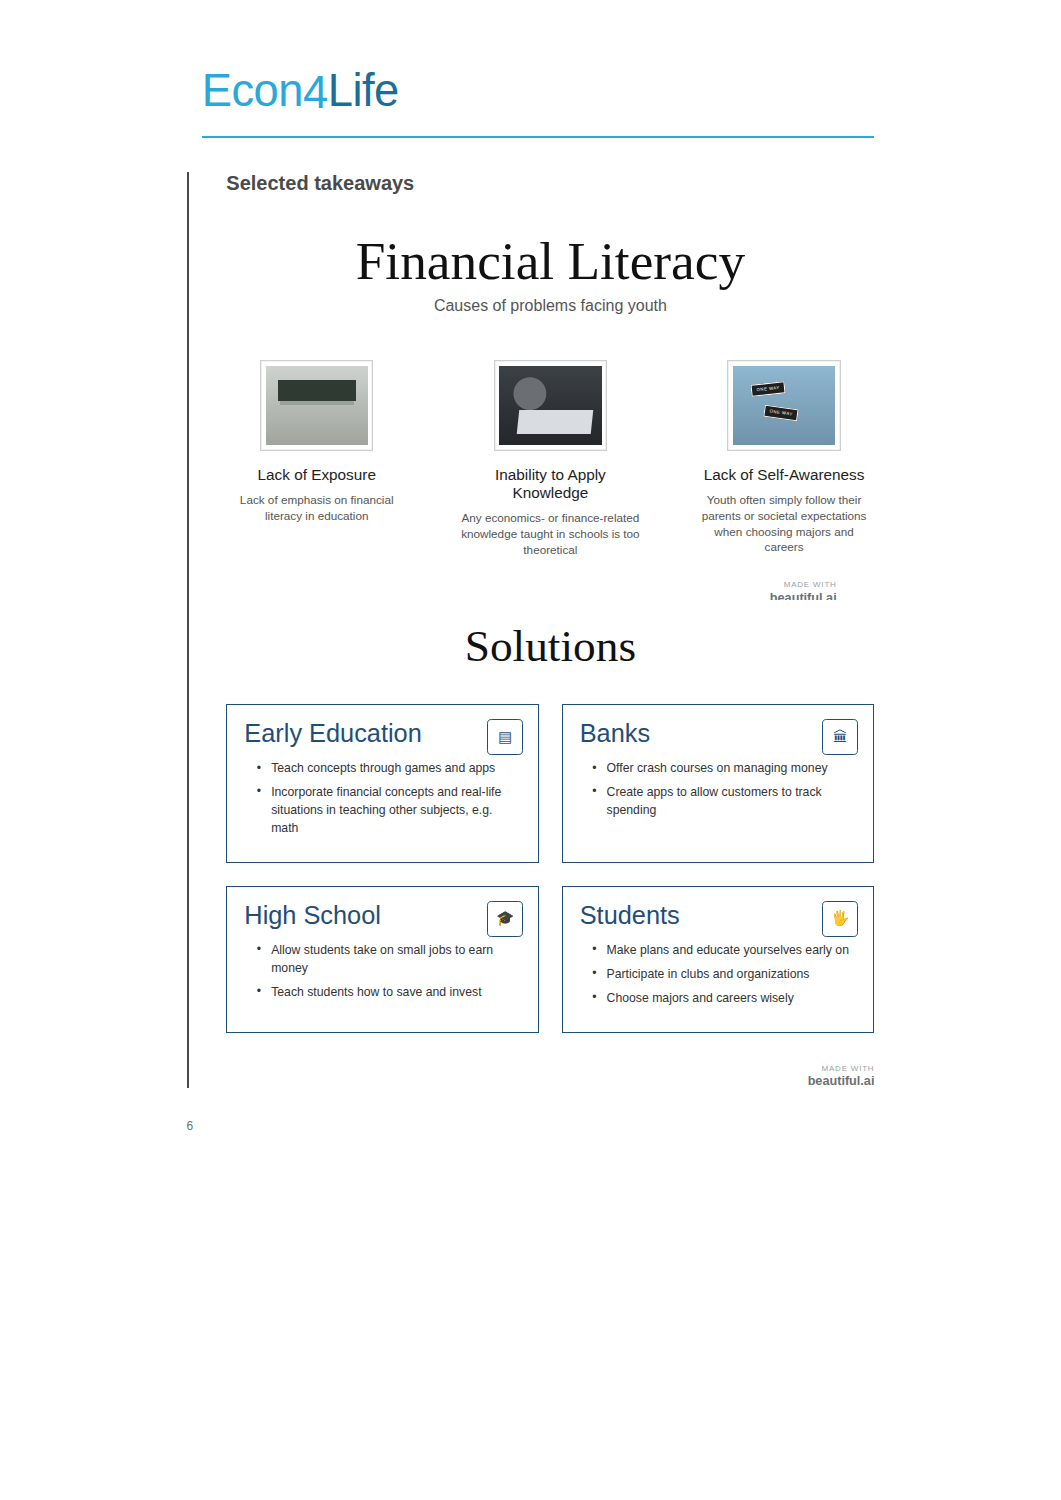Econ4 Life
Selected takeaways
Financial Literacy
Causes of problems facing youth
Lack of Exposure
Lack of emphasis on financial literacy in education
Inability to Apply Knowledge
Any economics- or finance-related knowledge taught in schools is too theoretical
Lack of Self-Awareness
Youth often simply follow their parents or societal expectations when choosing majors and careers
MADE WITH beautiful.ai
Solutions
Early Education
▤
Teach concepts through games and apps
Incorporate financial concepts and real-life situations in teaching other subjects, e.g. math
Banks
🏛
Offer crash courses on managing money
Create apps to allow customers to track spending
High School
🎓
Allow students take on small jobs to earn money
Teach students how to save and invest
Students
🖐
Make plans and educate yourselves early on
Participate in clubs and organizations
Choose majors and careers wisely
MADE WITH beautiful.ai
6